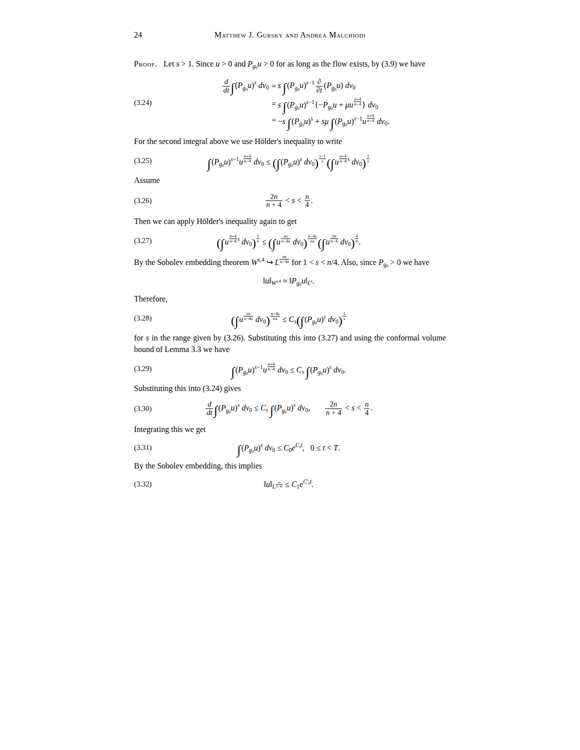24 Matthew J. Gursky and Andrea Malchiodi
Proof. Let s > 1. Since u > 0 and Pg0u > 0 for as long as the flow exists, by (3.9) we have
(3.24)
| d dt ∫ ( P g 0 u ) s dv 0 | = | s ∫ ( P g 0 u ) s −1 ∂ ∂ t ( P g 0 u ) dv 0 |
| | = | s ∫ ( P g 0 u ) s −1 {− P g 0 u + μu n +4 n −4 } dv 0 |
| | = | − s ∫ ( P g 0 u ) s + sμ ∫ ( P g 0 u ) s −1 u n +4 n −4 dv 0 . |
For the second integral above we use Hölder's inequality to write
(3.25)
∫(Pg0u)s−1un+4 n−4 dv0 ≤ (∫(Pg0u)s dv0)s−1 s(∫un+4 n−4 s dv0)1 s
Assume
(3.26)
2n n + 4 < s < n 4.
Then we can apply Hölder's inequality again to get
(3.27)
(∫un+4 n−4 s dv0)1 s ≤ (∫uns n−4s dv0)n−4s ns(∫u2n n−4 dv0)4 n.
By the Sobolev embedding theorem Ws,4 ↪ Lns n−4s for 1 < s < n/4. Also, since Pg0 > 0 we have
‖u‖Ws,4 ≈ ‖Pg0u‖Ls.
Therefore,
(3.28)
(∫uns n−4s dv0)n−4s ns ≤ Cs(∫(Pg0u)s dv0)1 s
for s in the range given by (3.26). Substituting this into (3.27) and using the conformal volume bound of Lemma 3.3 we have
(3.29)
∫(Pg0u)s−1un+4 n−4 dv0 ≤ Cs ∫(Pg0u)s dv0.
Substituting this into (3.24) gives
(3.30)
ddt∫(Pg0u)s dv0 ≤ Cs ∫(Pg0u)s dv0, 2n n + 4 < s < n 4.
Integrating this we get
(3.31)
∫(Pg0u)s dv0 ≤ C0eCst, 0 ≤ t < T.
By the Sobolev embedding, this implies
(3.32)
‖u‖Lns n−4s ≤ C1eC′st.